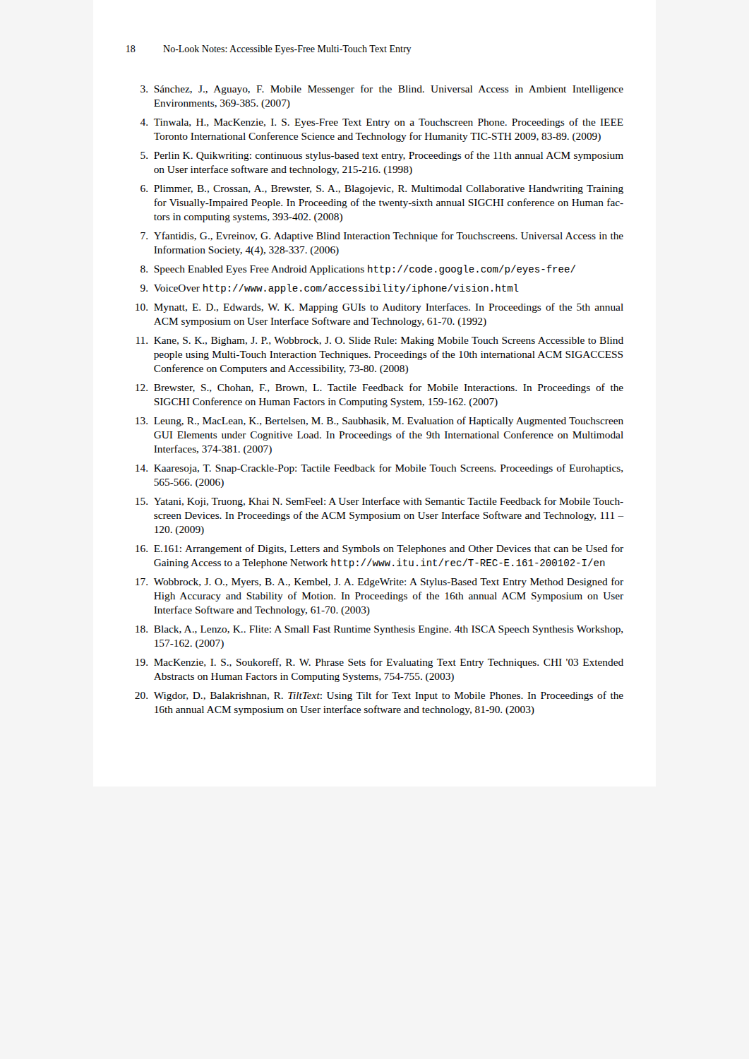18 No-Look Notes: Accessible Eyes-Free Multi-Touch Text Entry
Sánchez, J., Aguayo, F. Mobile Messenger for the Blind. Universal Access in Ambient Intelligence Environments, 369-385. (2007)
Tinwala, H., MacKenzie, I. S. Eyes-Free Text Entry on a Touchscreen Phone. Proceedings of the IEEE Toronto International Conference Science and Technology for Humanity TIC-STH 2009, 83-89. (2009)
Perlin K. Quikwriting: continuous stylus-based text entry, Proceedings of the 11th annual ACM symposium on User interface software and technology, 215-216. (1998)
Plimmer, B., Crossan, A., Brewster, S. A., Blagojevic, R. Multimodal Collaborative Handwriting Training for Visually-Impaired People. In Proceeding of the twenty-sixth annual SIGCHI conference on Human factors in computing systems, 393-402. (2008)
Yfantidis, G., Evreinov, G. Adaptive Blind Interaction Technique for Touchscreens. Universal Access in the Information Society, 4(4), 328-337. (2006)
Speech Enabled Eyes Free Android Applications http://code.google.com/p/eyes-free/
VoiceOver http://www.apple.com/accessibility/iphone/vision.html
Mynatt, E. D., Edwards, W. K. Mapping GUIs to Auditory Interfaces. In Proceedings of the 5th annual ACM symposium on User Interface Software and Technology, 61-70. (1992)
Kane, S. K., Bigham, J. P., Wobbrock, J. O. Slide Rule: Making Mobile Touch Screens Accessible to Blind people using Multi-Touch Interaction Techniques. Proceedings of the 10th international ACM SIGACCESS Conference on Computers and Accessibility, 73-80. (2008)
Brewster, S., Chohan, F., Brown, L. Tactile Feedback for Mobile Interactions. In Proceedings of the SIGCHI Conference on Human Factors in Computing System, 159-162. (2007)
Leung, R., MacLean, K., Bertelsen, M. B., Saubhasik, M. Evaluation of Haptically Augmented Touchscreen GUI Elements under Cognitive Load. In Proceedings of the 9th International Conference on Multimodal Interfaces, 374-381. (2007)
Kaaresoja, T. Snap-Crackle-Pop: Tactile Feedback for Mobile Touch Screens. Proceedings of Eurohaptics, 565-566. (2006)
Yatani, Koji, Truong, Khai N. SemFeel: A User Interface with Semantic Tactile Feedback for Mobile Touch-screen Devices. In Proceedings of the ACM Symposium on User Interface Software and Technology, 111 – 120. (2009)
E.161: Arrangement of Digits, Letters and Symbols on Telephones and Other Devices that can be Used for Gaining Access to a Telephone Network http://www.itu.int/rec/T-REC-E.161-200102-I/en
Wobbrock, J. O., Myers, B. A., Kembel, J. A. EdgeWrite: A Stylus-Based Text Entry Method Designed for High Accuracy and Stability of Motion. In Proceedings of the 16th annual ACM Symposium on User Interface Software and Technology, 61-70. (2003)
Black, A., Lenzo, K.. Flite: A Small Fast Runtime Synthesis Engine. 4th ISCA Speech Synthesis Workshop, 157-162. (2007)
MacKenzie, I. S., Soukoreff, R. W. Phrase Sets for Evaluating Text Entry Techniques. CHI '03 Extended Abstracts on Human Factors in Computing Systems, 754-755. (2003)
Wigdor, D., Balakrishnan, R. TiltText: Using Tilt for Text Input to Mobile Phones. In Proceedings of the 16th annual ACM symposium on User interface software and technology, 81-90. (2003)